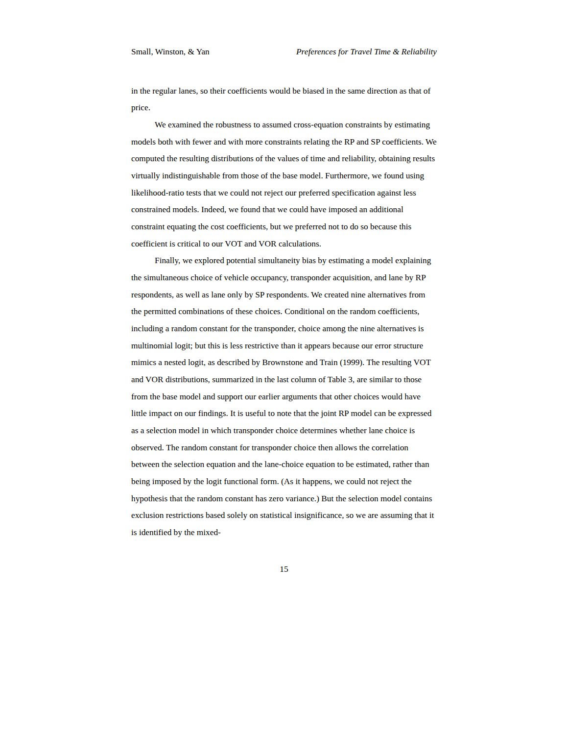Small, Winston, & Yan Preferences for Travel Time & Reliability
in the regular lanes, so their coefficients would be biased in the same direction as that of price.
We examined the robustness to assumed cross-equation constraints by estimating models both with fewer and with more constraints relating the RP and SP coefficients. We computed the resulting distributions of the values of time and reliability, obtaining results virtually indistinguishable from those of the base model. Furthermore, we found using likelihood-ratio tests that we could not reject our preferred specification against less constrained models. Indeed, we found that we could have imposed an additional constraint equating the cost coefficients, but we preferred not to do so because this coefficient is critical to our VOT and VOR calculations.
Finally, we explored potential simultaneity bias by estimating a model explaining the simultaneous choice of vehicle occupancy, transponder acquisition, and lane by RP respondents, as well as lane only by SP respondents. We created nine alternatives from the permitted combinations of these choices. Conditional on the random coefficients, including a random constant for the transponder, choice among the nine alternatives is multinomial logit; but this is less restrictive than it appears because our error structure mimics a nested logit, as described by Brownstone and Train (1999). The resulting VOT and VOR distributions, summarized in the last column of Table 3, are similar to those from the base model and support our earlier arguments that other choices would have little impact on our findings. It is useful to note that the joint RP model can be expressed as a selection model in which transponder choice determines whether lane choice is observed. The random constant for transponder choice then allows the correlation between the selection equation and the lane-choice equation to be estimated, rather than being imposed by the logit functional form. (As it happens, we could not reject the hypothesis that the random constant has zero variance.) But the selection model contains exclusion restrictions based solely on statistical insignificance, so we are assuming that it is identified by the mixed-
15